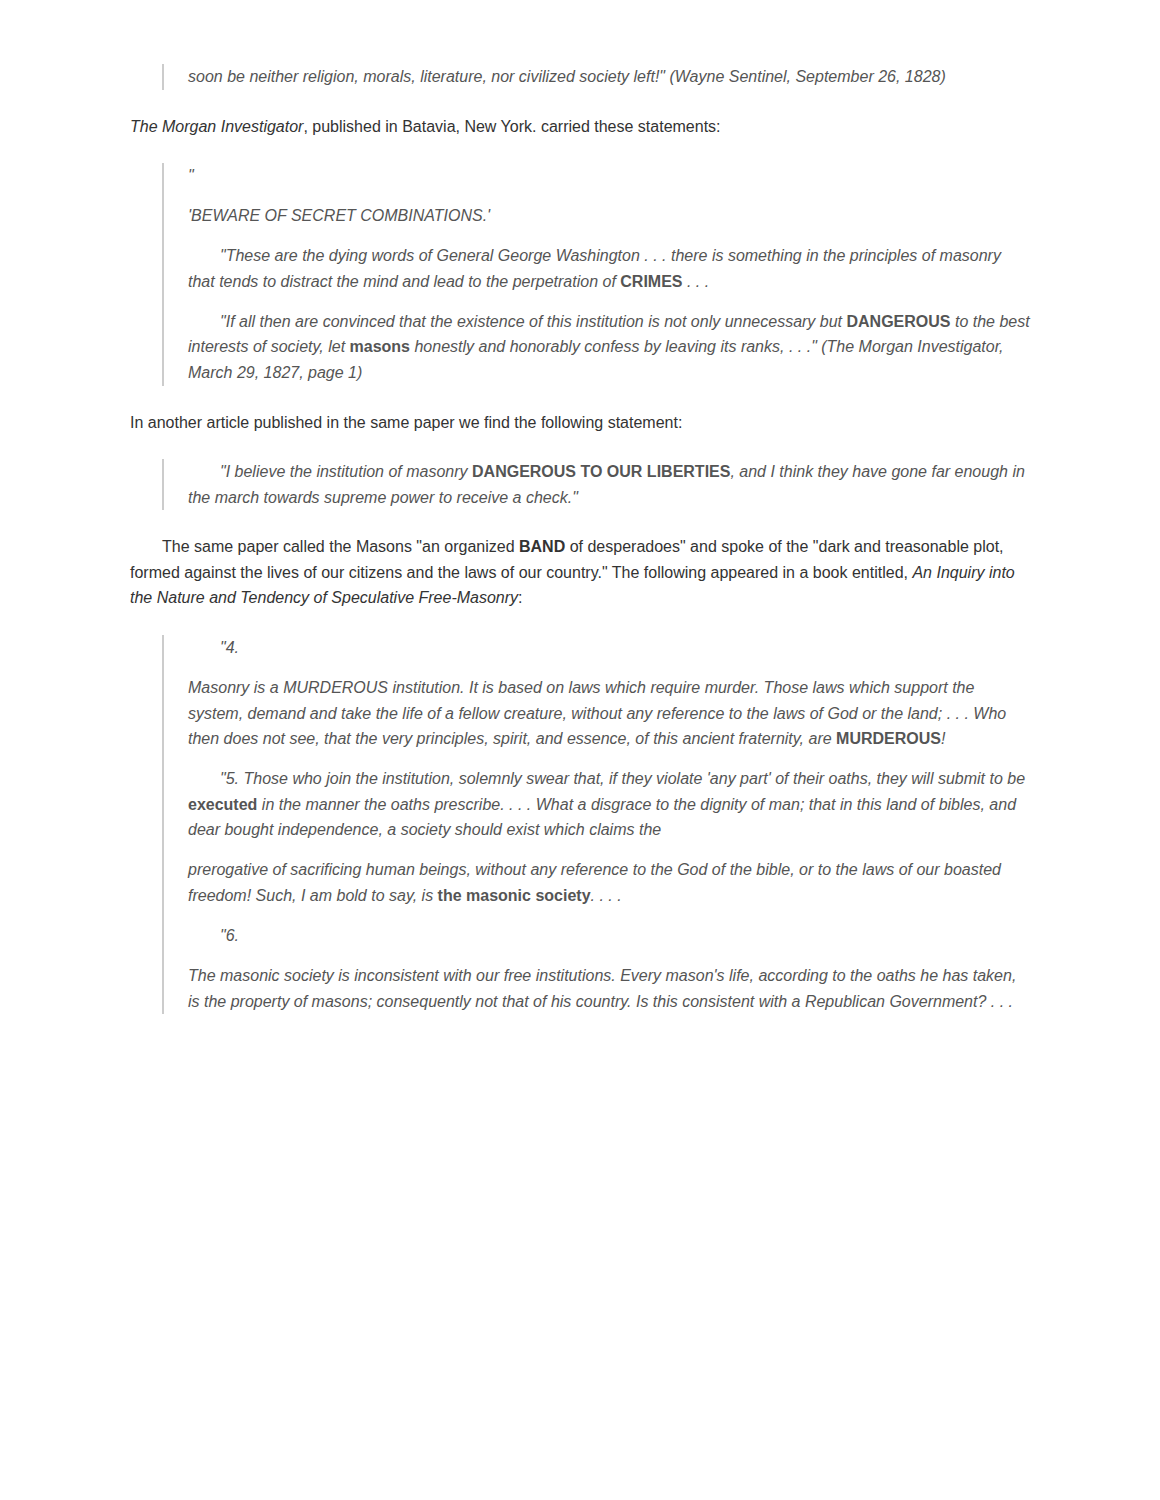soon be neither religion, morals, literature, nor civilized society left!" (Wayne Sentinel, September 26, 1828)
The Morgan Investigator, published in Batavia, New York. carried these statements:
"
'BEWARE OF SECRET COMBINATIONS.'
"These are the dying words of General George Washington . . . there is something in the principles of masonry that tends to distract the mind and lead to the perpetration of CRIMES . . .
"If all then are convinced that the existence of this institution is not only unnecessary but DANGEROUS to the best interests of society, let masons honestly and honorably confess by leaving its ranks, . . ." (The Morgan Investigator, March 29, 1827, page 1)
In another article published in the same paper we find the following statement:
"I believe the institution of masonry DANGEROUS TO OUR LIBERTIES, and I think they have gone far enough in the march towards supreme power to receive a check."
The same paper called the Masons "an organized BAND of desperadoes" and spoke of the "dark and treasonable plot, formed against the lives of our citizens and the laws of our country." The following appeared in a book entitled, An Inquiry into the Nature and Tendency of Speculative Free-Masonry:
"4.
Masonry is a MURDEROUS institution. It is based on laws which require murder. Those laws which support the system, demand and take the life of a fellow creature, without any reference to the laws of God or the land; . . . Who then does not see, that the very principles, spirit, and essence, of this ancient fraternity, are MURDEROUS!
"5. Those who join the institution, solemnly swear that, if they violate 'any part' of their oaths, they will submit to be executed in the manner the oaths prescribe. . . . What a disgrace to the dignity of man; that in this land of bibles, and dear bought independence, a society should exist which claims the
prerogative of sacrificing human beings, without any reference to the God of the bible, or to the laws of our boasted freedom! Such, I am bold to say, is the masonic society. . . .
"6.
The masonic society is inconsistent with our free institutions. Every mason's life, according to the oaths he has taken, is the property of masons; consequently not that of his country. Is this consistent with a Republican Government? . . .